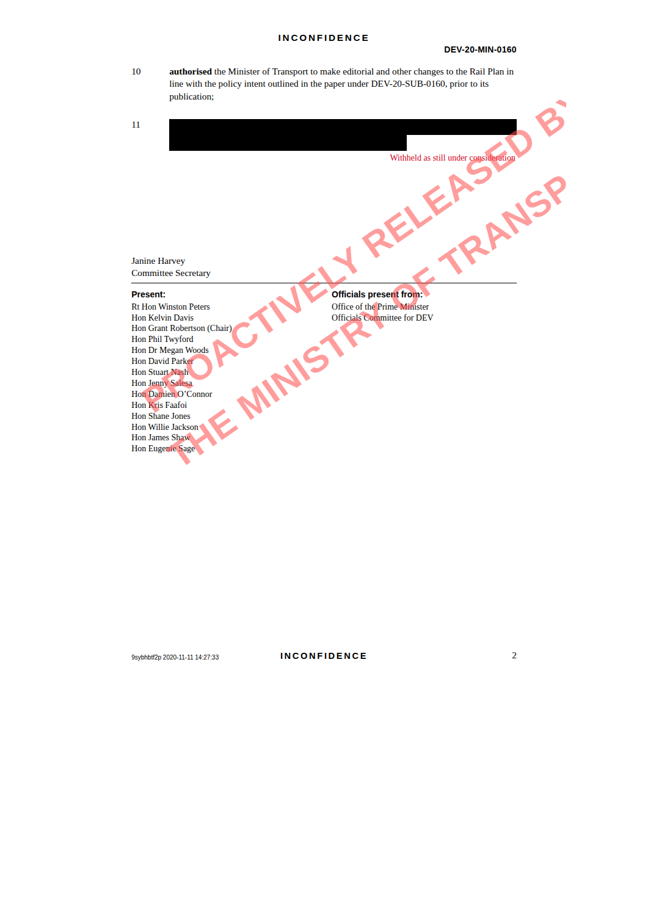INCONFIDENCE
DEV-20-MIN-0160
10 authorised the Minister of Transport to make editorial and other changes to the Rail Plan in line with the policy intent outlined in the paper under DEV-20-SUB-0160, prior to its publication;
11
Withheld as still under consideration
Janine Harvey
Committee Secretary
Present:
Rt Hon Winston Peters
Hon Kelvin Davis
Hon Grant Robertson (Chair)
Hon Phil Twyford
Hon Dr Megan Woods
Hon David Parker
Hon Stuart Nash
Hon Jenny Salesa
Hon Damien O’Connor
Hon Kris Faafoi
Hon Shane Jones
Hon Willie Jackson
Hon James Shaw
Hon Eugenie Sage
Officials present from:
Office of the Prime Minister
Officials Committee for DEV
PROACTIVELY RELEASED BY
THE MINISTRY OF TRANSPORT
9sybhbtf2p 2020-11-11 14:27:33
INCONFIDENCE
2